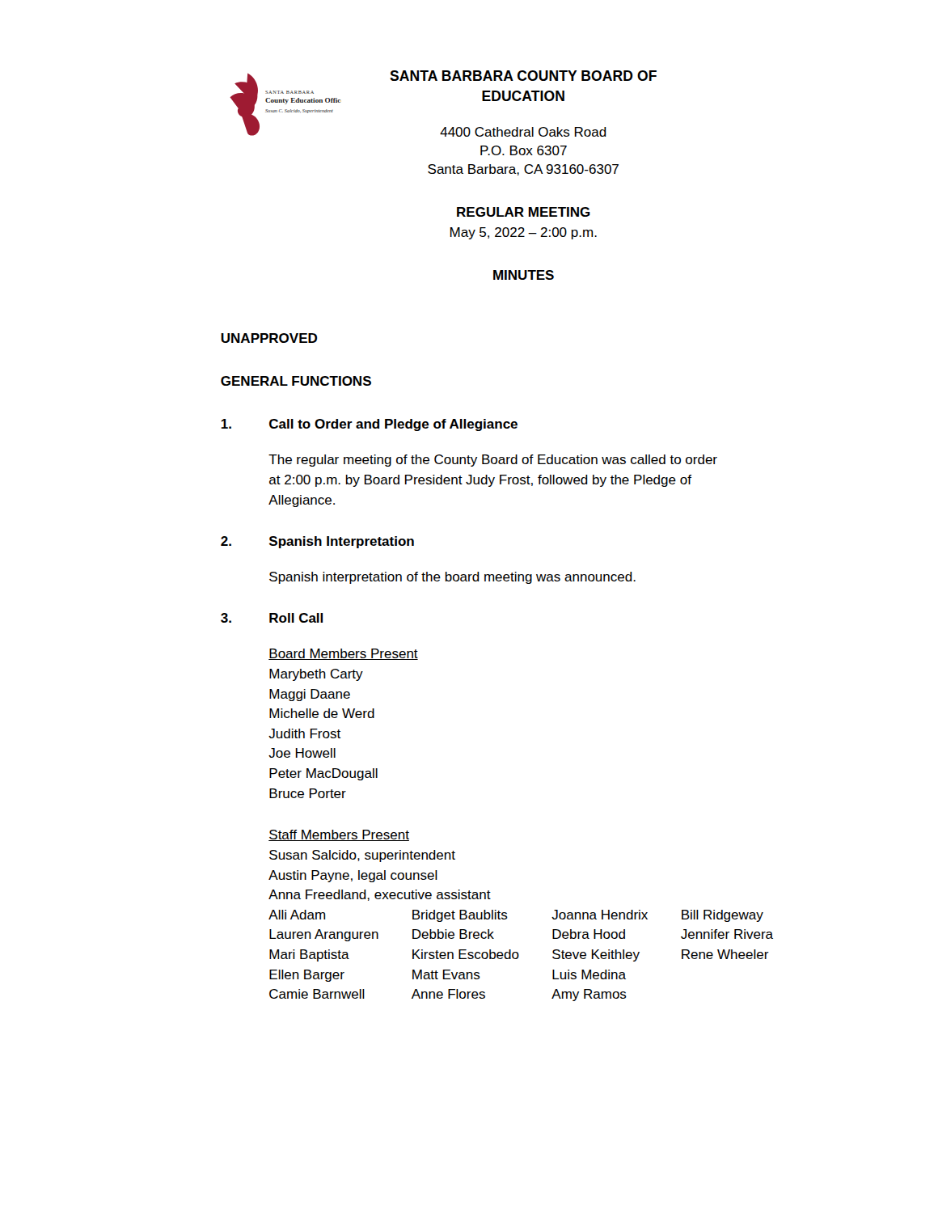SANTA BARBARA County Education Office Susan C. Salcido, Superintendent
SANTA BARBARA COUNTY BOARD OF EDUCATION
4400 Cathedral Oaks Road
P.O. Box 6307
Santa Barbara, CA 93160-6307
REGULAR MEETING
May 5, 2022 – 2:00 p.m.
MINUTES
UNAPPROVED
GENERAL FUNCTIONS
1. Call to Order and Pledge of Allegiance
The regular meeting of the County Board of Education was called to order at 2:00 p.m. by Board President Judy Frost, followed by the Pledge of Allegiance.
2. Spanish Interpretation
Spanish interpretation of the board meeting was announced.
3. Roll Call
Board Members Present
Marybeth Carty
Maggi Daane
Michelle de Werd
Judith Frost
Joe Howell
Peter MacDougall
Bruce Porter
Staff Members Present
Susan Salcido, superintendent
Austin Payne, legal counsel
Anna Freedland, executive assistant
| Alli Adam | Bridget Baublits | Joanna Hendrix | Bill Ridgeway |
| Lauren Aranguren | Debbie Breck | Debra Hood | Jennifer Rivera |
| Mari Baptista | Kirsten Escobedo | Steve Keithley | Rene Wheeler |
| Ellen Barger | Matt Evans | Luis Medina | |
| Camie Barnwell | Anne Flores | Amy Ramos | |